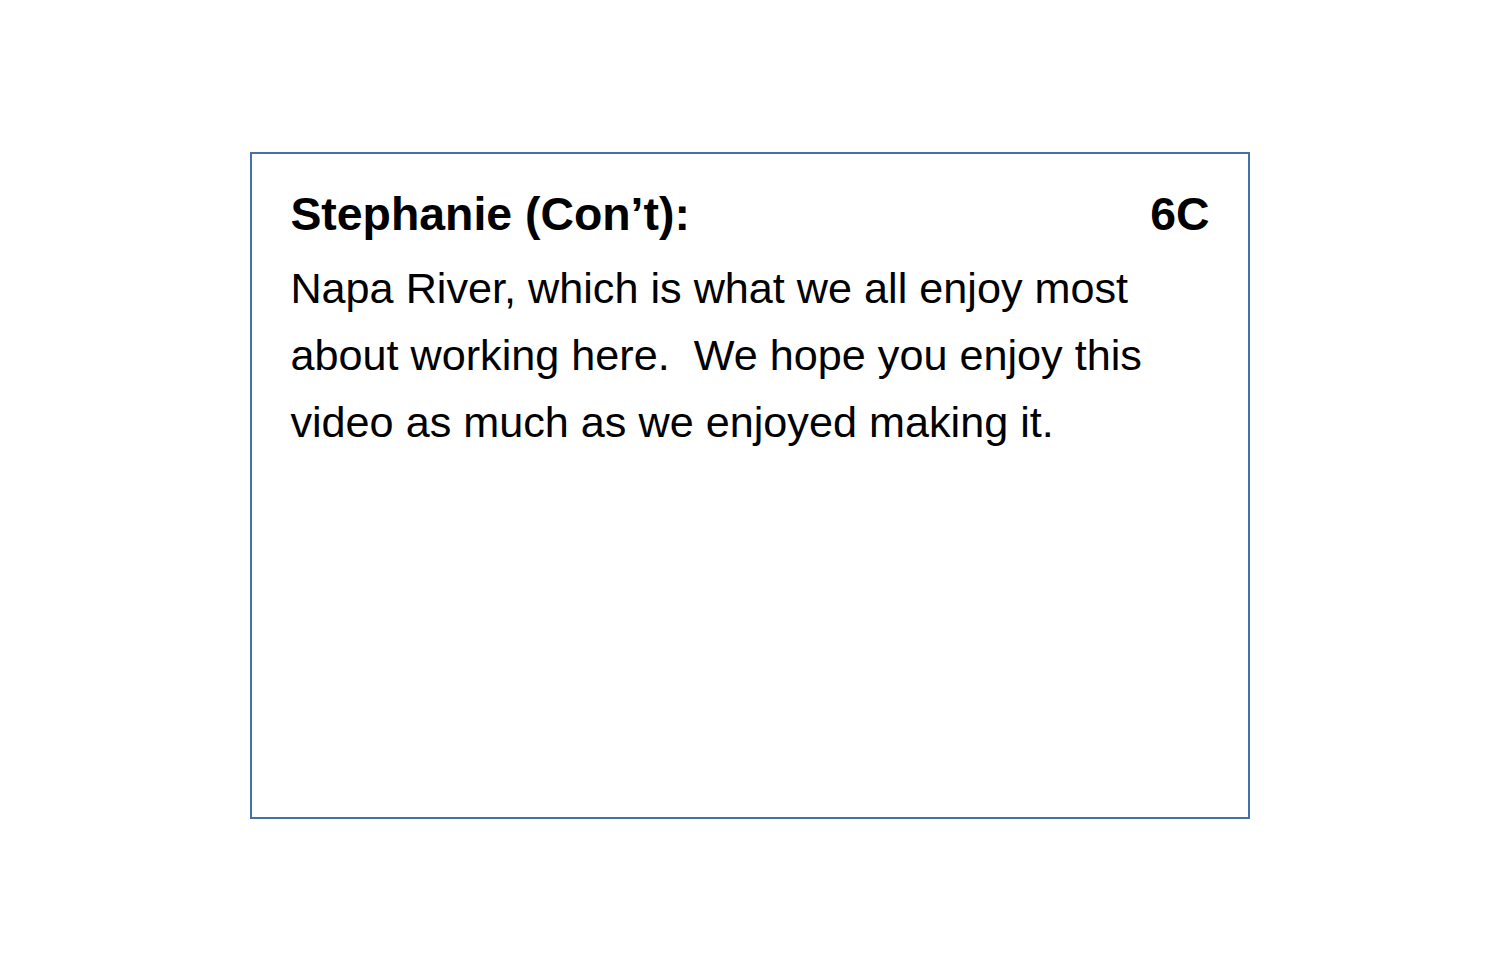Stephanie (Con’t): 6C
Napa River, which is what we all enjoy most about working here. We hope you enjoy this video as much as we enjoyed making it.